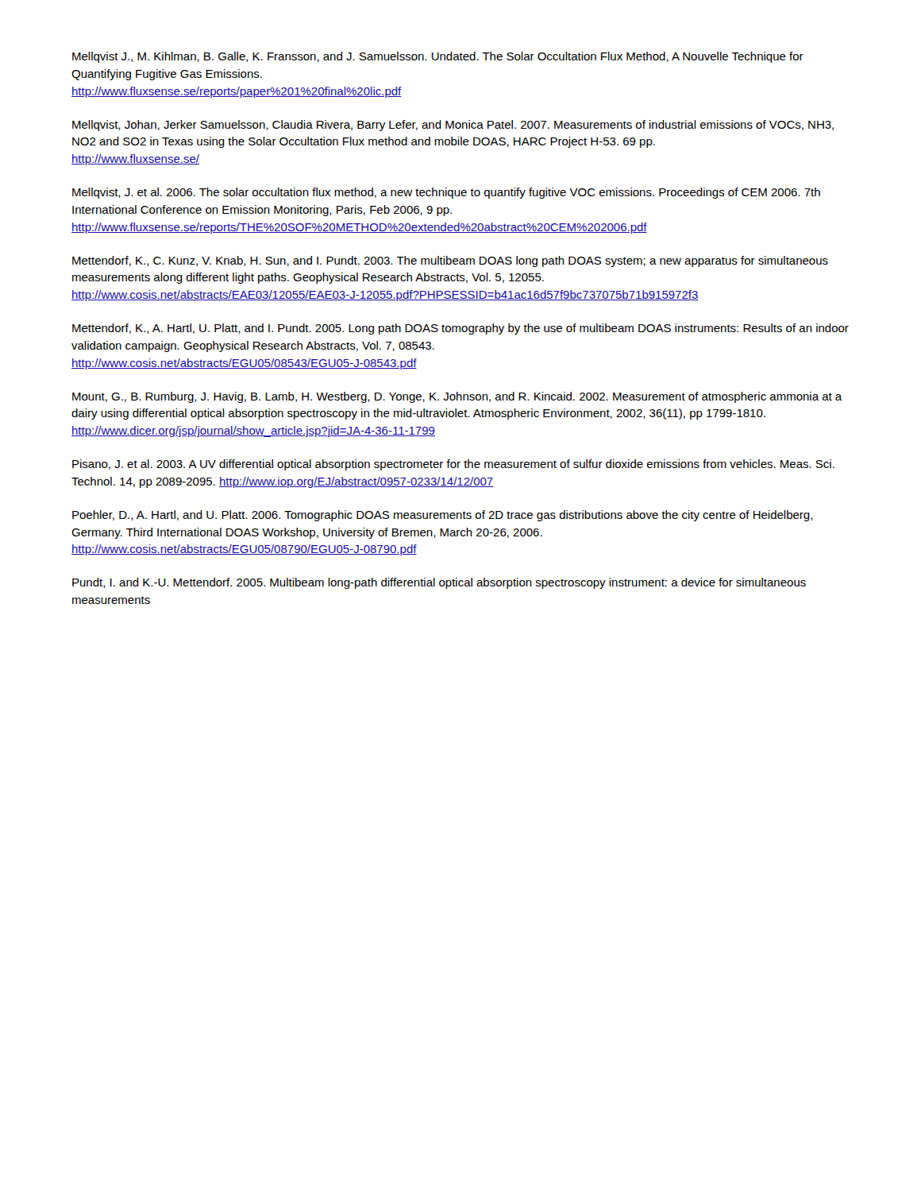Mellqvist J., M. Kihlman, B. Galle, K. Fransson, and J. Samuelsson. Undated. The Solar Occultation Flux Method, A Nouvelle Technique for Quantifying Fugitive Gas Emissions.
http://www.fluxsense.se/reports/paper%201%20final%20lic.pdf
Mellqvist, Johan, Jerker Samuelsson, Claudia Rivera, Barry Lefer, and Monica Patel. 2007. Measurements of industrial emissions of VOCs, NH3, NO2 and SO2 in Texas using the Solar Occultation Flux method and mobile DOAS, HARC Project H-53. 69 pp.
http://www.fluxsense.se/
Mellqvist, J. et al. 2006. The solar occultation flux method, a new technique to quantify fugitive VOC emissions. Proceedings of CEM 2006. 7th International Conference on Emission Monitoring, Paris, Feb 2006, 9 pp.
http://www.fluxsense.se/reports/THE%20SOF%20METHOD%20extended%20abstract%20CEM%202006.pdf
Mettendorf, K., C. Kunz, V. Knab, H. Sun, and I. Pundt. 2003. The multibeam DOAS long path DOAS system; a new apparatus for simultaneous measurements along different light paths. Geophysical Research Abstracts, Vol. 5, 12055.
http://www.cosis.net/abstracts/EAE03/12055/EAE03-J-12055.pdf?PHPSESSID=b41ac16d57f9bc737075b71b915972f3
Mettendorf, K., A. Hartl, U. Platt, and I. Pundt. 2005. Long path DOAS tomography by the use of multibeam DOAS instruments: Results of an indoor validation campaign. Geophysical Research Abstracts, Vol. 7, 08543.
http://www.cosis.net/abstracts/EGU05/08543/EGU05-J-08543.pdf
Mount, G., B. Rumburg, J. Havig, B. Lamb, H. Westberg, D. Yonge, K. Johnson, and R. Kincaid. 2002. Measurement of atmospheric ammonia at a dairy using differential optical absorption spectroscopy in the mid-ultraviolet. Atmospheric Environment, 2002, 36(11), pp 1799-1810.
http://www.dicer.org/jsp/journal/show_article.jsp?jid=JA-4-36-11-1799
Pisano, J. et al. 2003. A UV differential optical absorption spectrometer for the measurement of sulfur dioxide emissions from vehicles. Meas. Sci. Technol. 14, pp 2089-2095. http://www.iop.org/EJ/abstract/0957-0233/14/12/007
Poehler, D., A. Hartl, and U. Platt. 2006. Tomographic DOAS measurements of 2D trace gas distributions above the city centre of Heidelberg, Germany. Third International DOAS Workshop, University of Bremen, March 20-26, 2006.
http://www.cosis.net/abstracts/EGU05/08790/EGU05-J-08790.pdf
Pundt, I. and K.-U. Mettendorf. 2005. Multibeam long-path differential optical absorption spectroscopy instrument: a device for simultaneous measurements